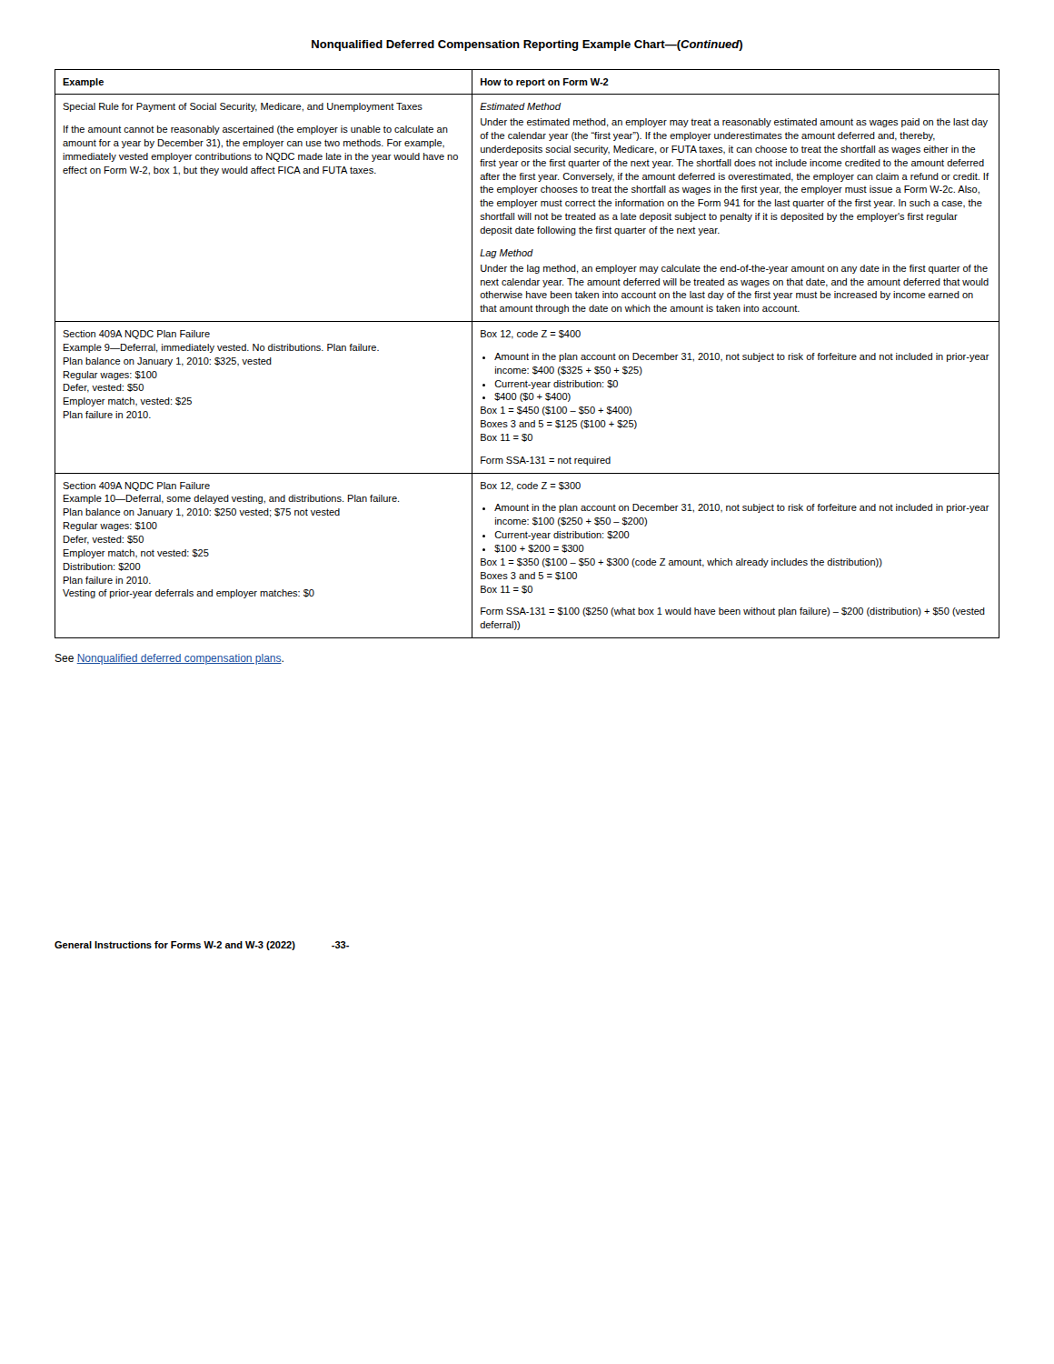Nonqualified Deferred Compensation Reporting Example Chart—(Continued)
| Example | How to report on Form W-2 |
| --- | --- |
| Special Rule for Payment of Social Security, Medicare, and Unemployment Taxes If the amount cannot be reasonably ascertained (the employer is unable to calculate an amount for a year by December 31), the employer can use two methods. For example, immediately vested employer contributions to NQDC made late in the year would have no effect on Form W-2, box 1, but they would affect FICA and FUTA taxes. | Estimated Method Under the estimated method, an employer may treat a reasonably estimated amount as wages paid on the last day of the calendar year (the “first year”). If the employer underestimates the amount deferred and, thereby, underdeposits social security, Medicare, or FUTA taxes, it can choose to treat the shortfall as wages either in the first year or the first quarter of the next year. The shortfall does not include income credited to the amount deferred after the first year. Conversely, if the amount deferred is overestimated, the employer can claim a refund or credit. If the employer chooses to treat the shortfall as wages in the first year, the employer must issue a Form W-2c. Also, the employer must correct the information on the Form 941 for the last quarter of the first year. In such a case, the shortfall will not be treated as a late deposit subject to penalty if it is deposited by the employer's first regular deposit date following the first quarter of the next year. Lag Method Under the lag method, an employer may calculate the end-of-the-year amount on any date in the first quarter of the next calendar year. The amount deferred will be treated as wages on that date, and the amount deferred that would otherwise have been taken into account on the last day of the first year must be increased by income earned on that amount through the date on which the amount is taken into account. |
| Section 409A NQDC Plan Failure Example 9—Deferral, immediately vested. No distributions. Plan failure. Plan balance on January 1, 2010: $325, vested Regular wages: $100 Defer, vested: $50 Employer match, vested: $25 Plan failure in 2010. | Box 12, code Z = $400 Amount in the plan account on December 31, 2010, not subject to risk of forfeiture and not included in prior-year income: $400 ($325 + $50 + $25) Current-year distribution: $0 $400 ($0 + $400) Box 1 = $450 ($100 – $50 + $400) Boxes 3 and 5 = $125 ($100 + $25) Box 11 = $0 Form SSA-131 = not required |
| Section 409A NQDC Plan Failure Example 10—Deferral, some delayed vesting, and distributions. Plan failure. Plan balance on January 1, 2010: $250 vested; $75 not vested Regular wages: $100 Defer, vested: $50 Employer match, not vested: $25 Distribution: $200 Plan failure in 2010. Vesting of prior-year deferrals and employer matches: $0 | Box 12, code Z = $300 Amount in the plan account on December 31, 2010, not subject to risk of forfeiture and not included in prior-year income: $100 ($250 + $50 – $200) Current-year distribution: $200 $100 + $200 = $300 Box 1 = $350 ($100 – $50 + $300 (code Z amount, which already includes the distribution)) Boxes 3 and 5 = $100 Box 11 = $0 Form SSA-131 = $100 ($250 (what box 1 would have been without plan failure) – $200 (distribution) + $50 (vested deferral)) |
See Nonqualified deferred compensation plans.
General Instructions for Forms W-2 and W-3 (2022)-33-